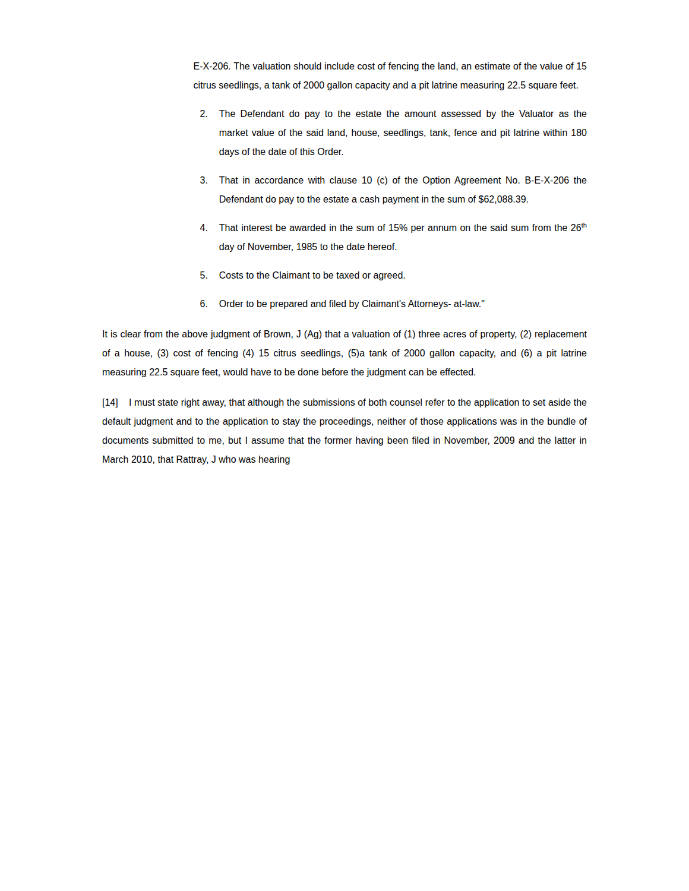E-X-206. The valuation should include cost of fencing the land, an estimate of the value of 15 citrus seedlings, a tank of 2000 gallon capacity and a pit latrine measuring 22.5 square feet.
The Defendant do pay to the estate the amount assessed by the Valuator as the market value of the said land, house, seedlings, tank, fence and pit latrine within 180 days of the date of this Order.
That in accordance with clause 10 (c) of the Option Agreement No. B-E-X-206 the Defendant do pay to the estate a cash payment in the sum of $62,088.39.
That interest be awarded in the sum of 15% per annum on the said sum from the 26th day of November, 1985 to the date hereof.
Costs to the Claimant to be taxed or agreed.
Order to be prepared and filed by Claimant's Attorneys- at-law."
It is clear from the above judgment of Brown, J (Ag) that a valuation of (1) three acres of property, (2) replacement of a house, (3) cost of fencing (4) 15 citrus seedlings, (5)a tank of 2000 gallon capacity, and (6) a pit latrine measuring 22.5 square feet, would have to be done before the judgment can be effected.
[14] I must state right away, that although the submissions of both counsel refer to the application to set aside the default judgment and to the application to stay the proceedings, neither of those applications was in the bundle of documents submitted to me, but I assume that the former having been filed in November, 2009 and the latter in March 2010, that Rattray, J who was hearing